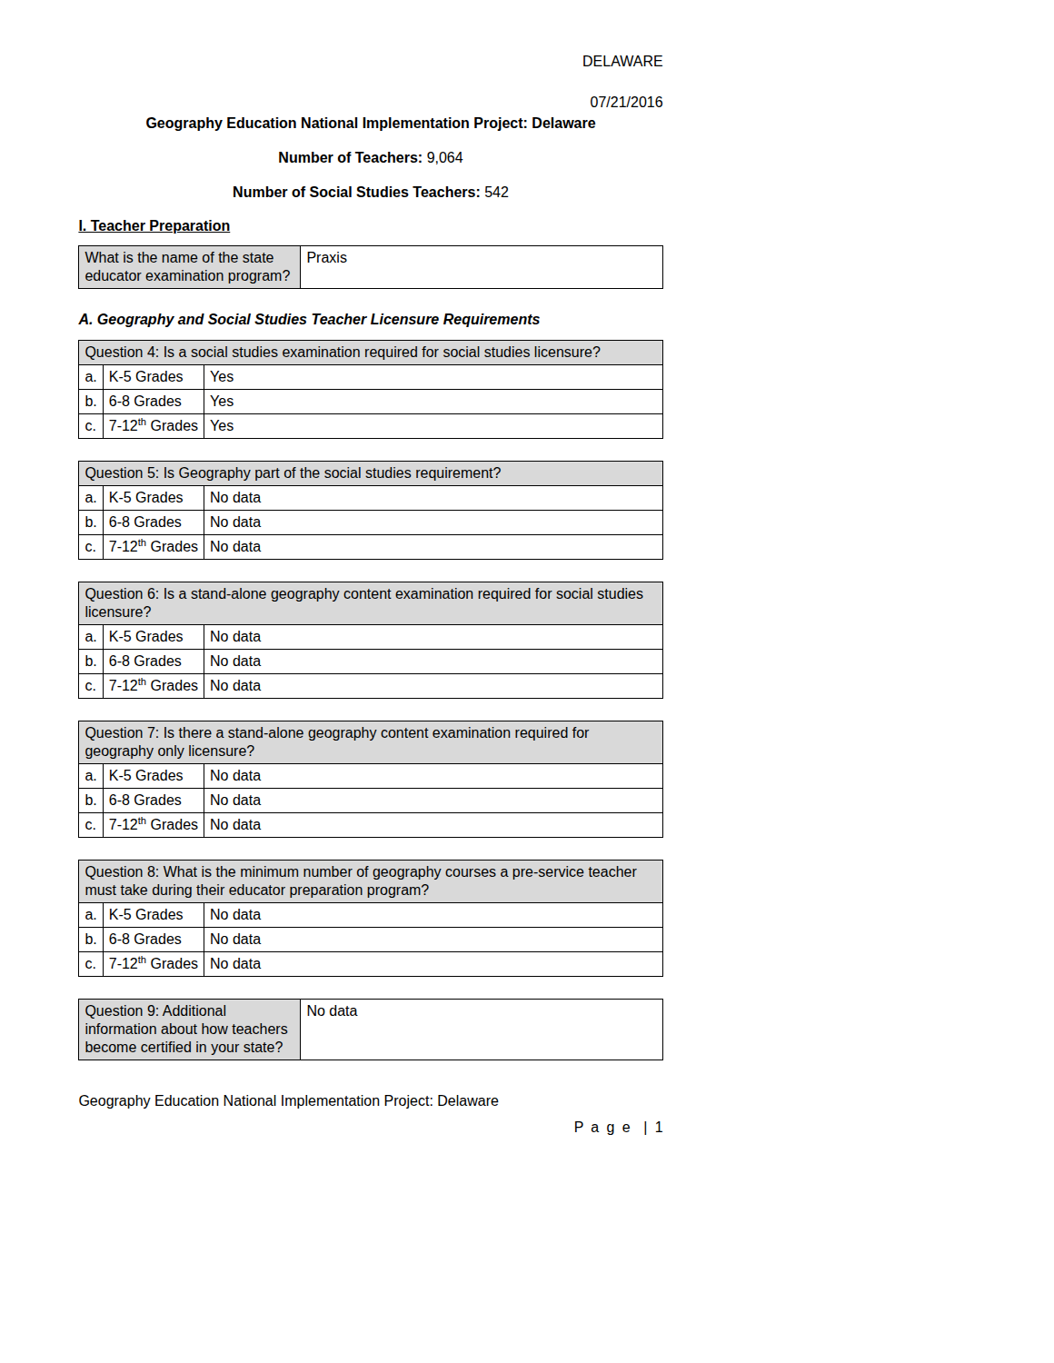DELAWARE
07/21/2016
Geography Education National Implementation Project: Delaware
Number of Teachers: 9,064
Number of Social Studies Teachers: 542
I. Teacher Preparation
| What is the name of the state educator examination program? | Praxis |
A. Geography and Social Studies Teacher Licensure Requirements
| Question 4: Is a social studies examination required for social studies licensure? |
| a. | K-5 Grades | Yes |
| b. | 6-8 Grades | Yes |
| c. | 7-12 th Grades | Yes |
| Question 5: Is Geography part of the social studies requirement? |
| a. | K-5 Grades | No data |
| b. | 6-8 Grades | No data |
| c. | 7-12 th Grades | No data |
| Question 6: Is a stand-alone geography content examination required for social studies licensure? |
| a. | K-5 Grades | No data |
| b. | 6-8 Grades | No data |
| c. | 7-12 th Grades | No data |
| Question 7: Is there a stand-alone geography content examination required for geography only licensure? |
| a. | K-5 Grades | No data |
| b. | 6-8 Grades | No data |
| c. | 7-12 th Grades | No data |
| Question 8: What is the minimum number of geography courses a pre-service teacher must take during their educator preparation program? |
| a. | K-5 Grades | No data |
| b. | 6-8 Grades | No data |
| c. | 7-12 th Grades | No data |
| Question 9: Additional information about how teachers become certified in your state? | No data |
Geography Education National Implementation Project: Delaware
P a g e | 1